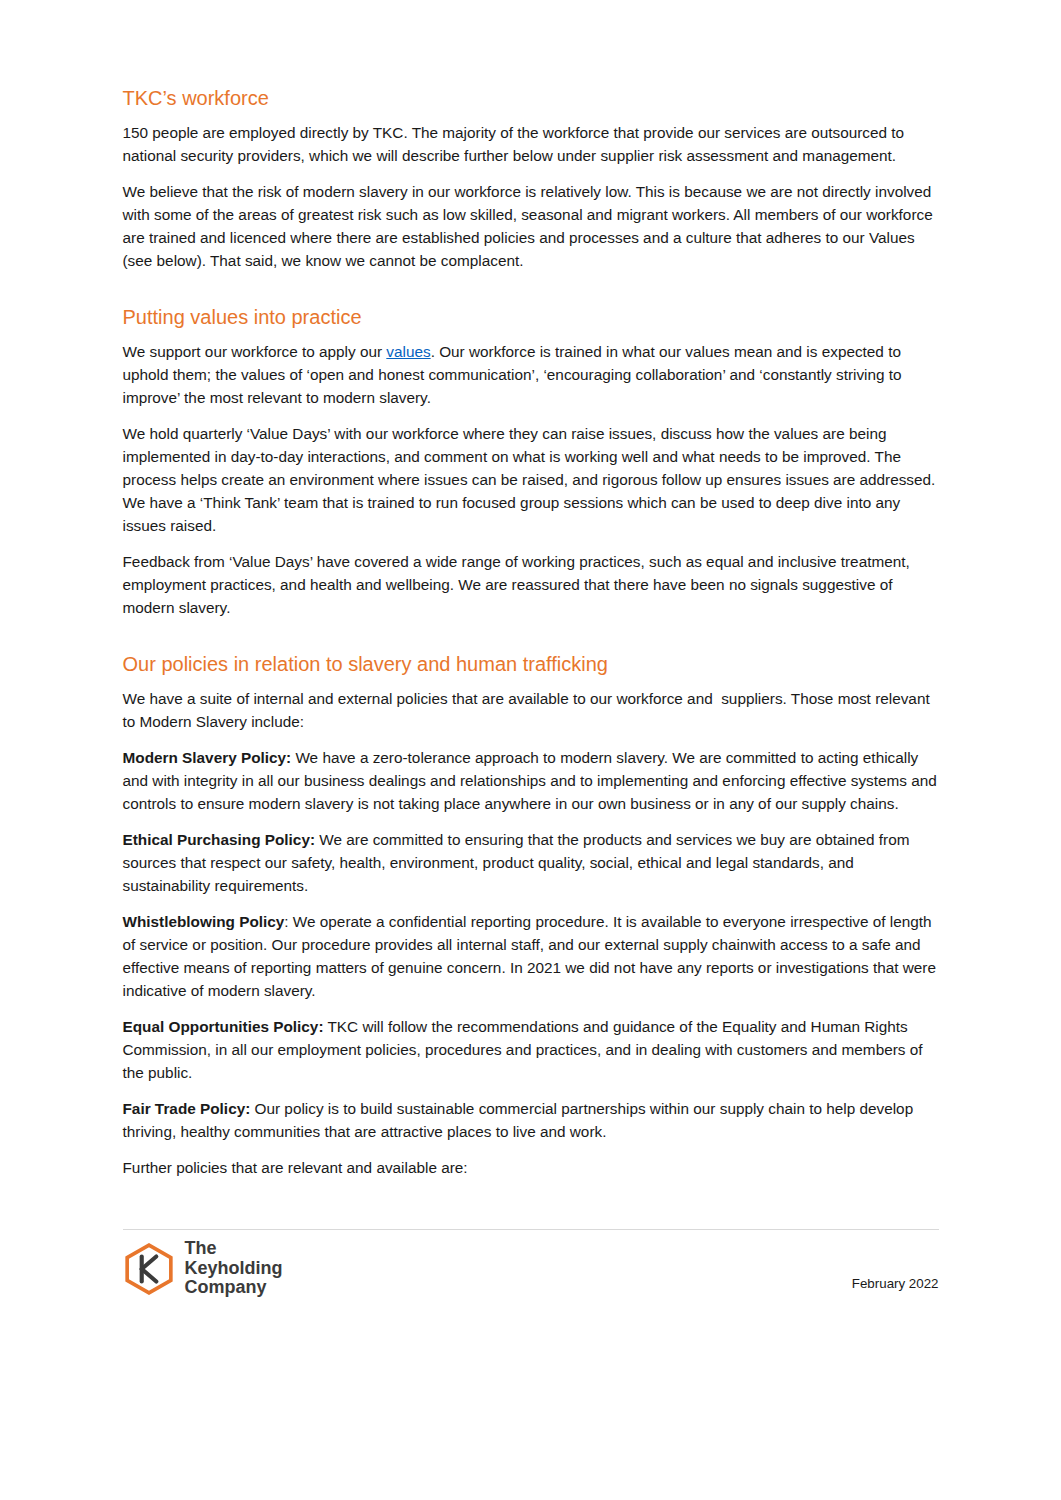TKC’s workforce
150 people are employed directly by TKC. The majority of the workforce that provide our services are outsourced to national security providers, which we will describe further below under supplier risk assessment and management.
We believe that the risk of modern slavery in our workforce is relatively low. This is because we are not directly involved with some of the areas of greatest risk such as low skilled, seasonal and migrant workers. All members of our workforce are trained and licenced where there are established policies and processes and a culture that adheres to our Values (see below). That said, we know we cannot be complacent.
Putting values into practice
We support our workforce to apply our values. Our workforce is trained in what our values mean and is expected to uphold them; the values of ‘open and honest communication’, ‘encouraging collaboration’ and ‘constantly striving to improve’ the most relevant to modern slavery.
We hold quarterly ‘Value Days’ with our workforce where they can raise issues, discuss how the values are being implemented in day-to-day interactions, and comment on what is working well and what needs to be improved. The process helps create an environment where issues can be raised, and rigorous follow up ensures issues are addressed. We have a ‘Think Tank’ team that is trained to run focused group sessions which can be used to deep dive into any issues raised.
Feedback from ‘Value Days’ have covered a wide range of working practices, such as equal and inclusive treatment, employment practices, and health and wellbeing. We are reassured that there have been no signals suggestive of modern slavery.
Our policies in relation to slavery and human trafficking
We have a suite of internal and external policies that are available to our workforce and suppliers. Those most relevant to Modern Slavery include:
Modern Slavery Policy: We have a zero-tolerance approach to modern slavery. We are committed to acting ethically and with integrity in all our business dealings and relationships and to implementing and enforcing effective systems and controls to ensure modern slavery is not taking place anywhere in our own business or in any of our supply chains.
Ethical Purchasing Policy: We are committed to ensuring that the products and services we buy are obtained from sources that respect our safety, health, environment, product quality, social, ethical and legal standards, and sustainability requirements.
Whistleblowing Policy: We operate a confidential reporting procedure. It is available to everyone irrespective of length of service or position. Our procedure provides all internal staff, and our external supply chainwith access to a safe and effective means of reporting matters of genuine concern. In 2021 we did not have any reports or investigations that were indicative of modern slavery.
Equal Opportunities Policy: TKC will follow the recommendations and guidance of the Equality and Human Rights Commission, in all our employment policies, procedures and practices, and in dealing with customers and members of the public.
Fair Trade Policy: Our policy is to build sustainable commercial partnerships within our supply chain to help develop thriving, healthy communities that are attractive places to live and work.
Further policies that are relevant and available are:
The
Keyholding
Company
February 2022